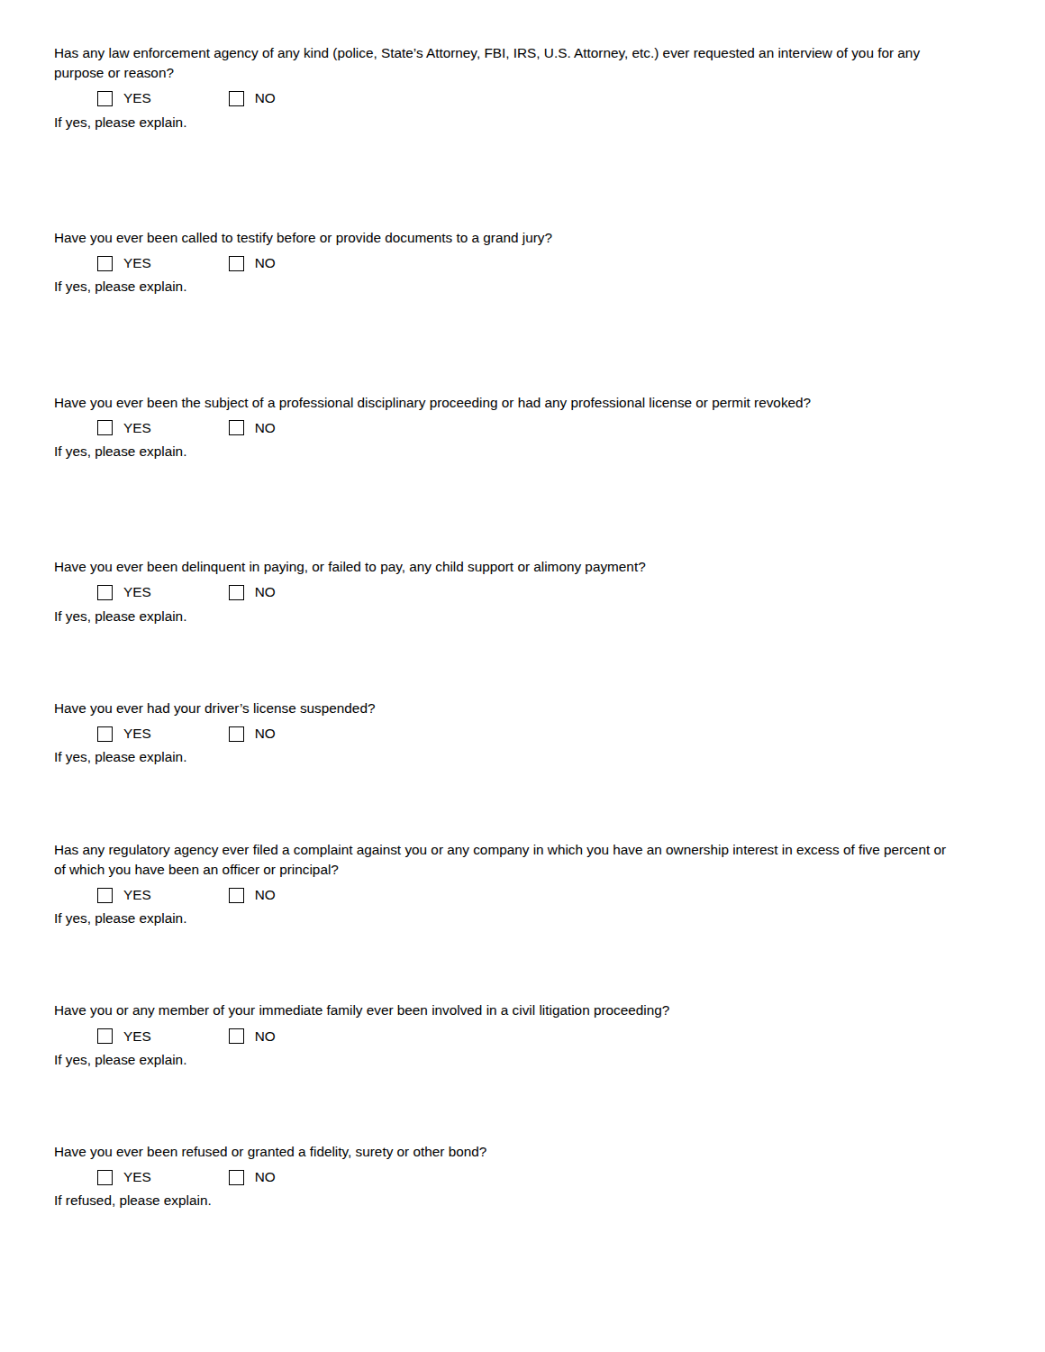Has any law enforcement agency of any kind (police, State’s Attorney, FBI, IRS, U.S. Attorney, etc.) ever requested an interview of you for any purpose or reason?
YES NO
If yes, please explain.
Have you ever been called to testify before or provide documents to a grand jury?
YES NO
If yes, please explain.
Have you ever been the subject of a professional disciplinary proceeding or had any professional license or permit revoked?
YES NO
If yes, please explain.
Have you ever been delinquent in paying, or failed to pay, any child support or alimony payment?
YES NO
If yes, please explain.
Have you ever had your driver’s license suspended?
YES NO
If yes, please explain.
Has any regulatory agency ever filed a complaint against you or any company in which you have an ownership interest in excess of five percent or of which you have been an officer or principal?
YES NO
If yes, please explain.
Have you or any member of your immediate family ever been involved in a civil litigation proceeding?
YES NO
If yes, please explain.
Have you ever been refused or granted a fidelity, surety or other bond?
YES NO
If refused, please explain.